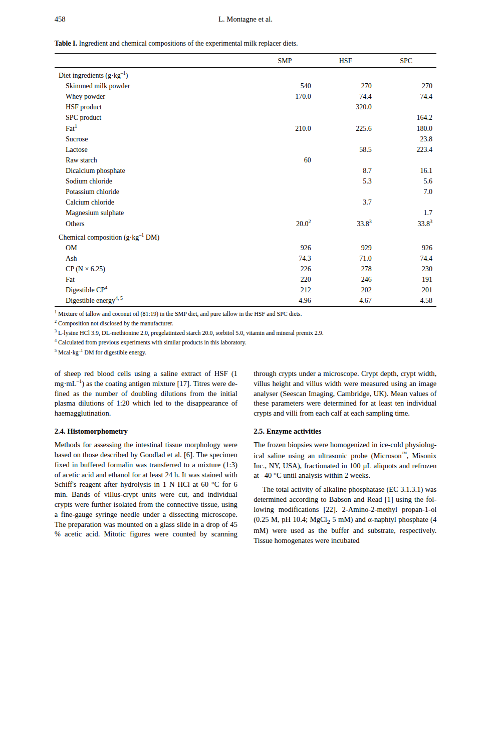458 L. Montagne et al.
Table I. Ingredient and chemical compositions of the experimental milk replacer diets.
| | SMP | HSF | SPC |
| --- | --- | --- | --- |
| Diet ingredients (g·kg –1 ) |
| Skimmed milk powder | 540 | 270 | 270 |
| Whey powder | 170.0 | 74.4 | 74.4 |
| HSF product | | 320.0 | |
| SPC product | | | 164.2 |
| Fat 1 | 210.0 | 225.6 | 180.0 |
| Sucrose | | | 23.8 |
| Lactose | | 58.5 | 223.4 |
| Raw starch | 60 | | |
| Dicalcium phosphate | | 8.7 | 16.1 |
| Sodium chloride | | 5.3 | 5.6 |
| Potassium chloride | | | 7.0 |
| Calcium chloride | | 3.7 | |
| Magnesium sulphate | | | 1.7 |
| Others | 20.0 2 | 33.8 3 | 33.8 3 |
| Chemical composition (g·kg –1 DM) |
| OM | 926 | 929 | 926 |
| Ash | 74.3 | 71.0 | 74.4 |
| CP (N × 6.25) | 226 | 278 | 230 |
| Fat | 220 | 246 | 191 |
| Digestible CP 4 | 212 | 202 | 201 |
| Digestible energy 4, 5 | 4.96 | 4.67 | 4.58 |
1 Mixture of tallow and coconut oil (81:19) in the SMP diet, and pure tallow in the HSF and SPC diets.
2 Composition not disclosed by the manufacturer.
3 L-lysine HCl 3.9, DL-methionine 2.0, pregelatinized starch 20.0, sorbitol 5.0, vitamin and mineral premix 2.9.
4 Calculated from previous experiments with similar products in this laboratory.
5 Mcal·kg–1 DM for digestible energy.
of sheep red blood cells using a saline extract of HSF (1 mg·mL–1) as the coating antigen mixture [17]. Titres were defined as the number of doubling dilutions from the initial plasma dilutions of 1:20 which led to the disappearance of haemagglutination.
2.4. Histomorphometry
Methods for assessing the intestinal tissue morphology were based on those described by Goodlad et al. [6]. The specimen fixed in buffered formalin was transferred to a mixture (1:3) of acetic acid and ethanol for at least 24 h. It was stained with Schiff's reagent after hydrolysis in 1 N HCl at 60 °C for 6 min. Bands of villus-crypt units were cut, and individual crypts were further isolated from the connective tissue, using a fine-gauge syringe needle under a dissecting microscope. The preparation was mounted on a glass slide in a drop of 45 % acetic acid. Mitotic figures were counted by scanning through crypts under a microscope. Crypt depth, crypt width, villus height and villus width were measured using an image analyser (Seescan Imaging, Cambridge, UK). Mean values of these parameters were determined for at least ten individual crypts and villi from each calf at each sampling time.
2.5. Enzyme activities
The frozen biopsies were homogenized in ice-cold physiological saline using an ultrasonic probe (Microson™, Misonix Inc., NY, USA), fractionated in 100 µL aliquots and refrozen at –40 °C until analysis within 2 weeks.
The total activity of alkaline phosphatase (EC 3.1.3.1) was determined according to Babson and Read [1] using the following modifications [22]. 2-Amino-2-methyl propan-1-ol (0.25 M, pH 10.4; MgCl2 5 mM) and α-naphtyl phosphate (4 mM) were used as the buffer and substrate, respectively. Tissue homogenates were incubated